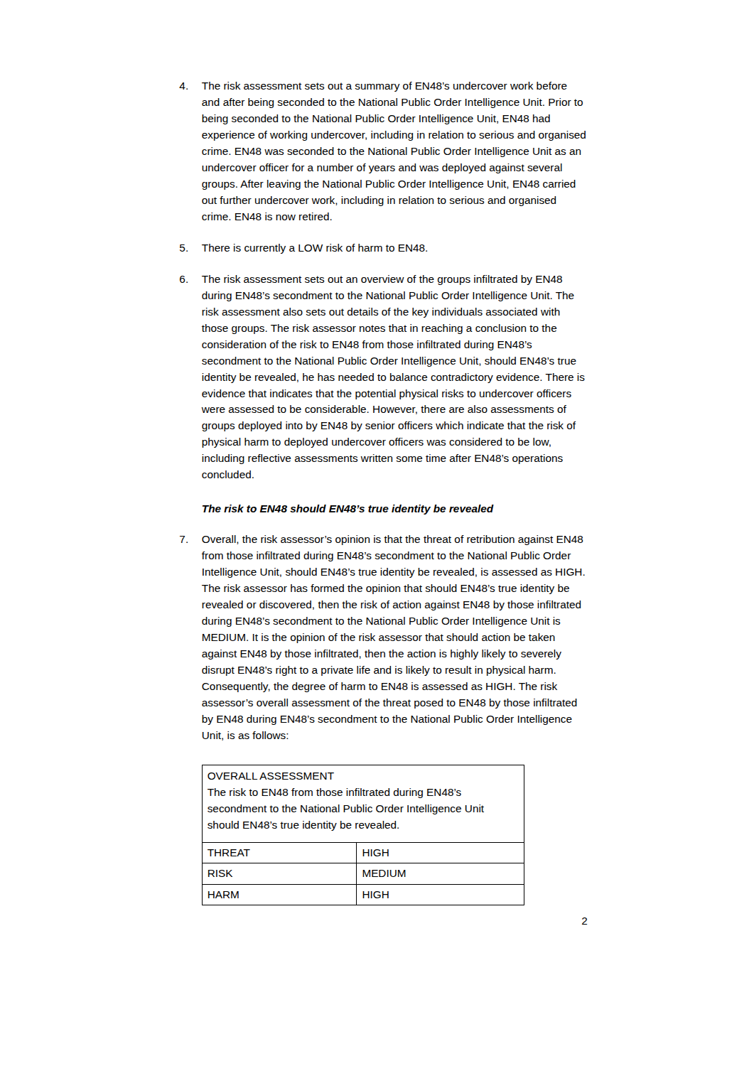The risk assessment sets out a summary of EN48’s undercover work before and after being seconded to the National Public Order Intelligence Unit. Prior to being seconded to the National Public Order Intelligence Unit, EN48 had experience of working undercover, including in relation to serious and organised crime. EN48 was seconded to the National Public Order Intelligence Unit as an undercover officer for a number of years and was deployed against several groups. After leaving the National Public Order Intelligence Unit, EN48 carried out further undercover work, including in relation to serious and organised crime. EN48 is now retired.
There is currently a LOW risk of harm to EN48.
The risk assessment sets out an overview of the groups infiltrated by EN48 during EN48’s secondment to the National Public Order Intelligence Unit. The risk assessment also sets out details of the key individuals associated with those groups. The risk assessor notes that in reaching a conclusion to the consideration of the risk to EN48 from those infiltrated during EN48’s secondment to the National Public Order Intelligence Unit, should EN48’s true identity be revealed, he has needed to balance contradictory evidence. There is evidence that indicates that the potential physical risks to undercover officers were assessed to be considerable. However, there are also assessments of groups deployed into by EN48 by senior officers which indicate that the risk of physical harm to deployed undercover officers was considered to be low, including reflective assessments written some time after EN48’s operations concluded.
The risk to EN48 should EN48’s true identity be revealed
Overall, the risk assessor’s opinion is that the threat of retribution against EN48 from those infiltrated during EN48’s secondment to the National Public Order Intelligence Unit, should EN48’s true identity be revealed, is assessed as HIGH. The risk assessor has formed the opinion that should EN48’s true identity be revealed or discovered, then the risk of action against EN48 by those infiltrated during EN48’s secondment to the National Public Order Intelligence Unit is MEDIUM. It is the opinion of the risk assessor that should action be taken against EN48 by those infiltrated, then the action is highly likely to severely disrupt EN48’s right to a private life and is likely to result in physical harm. Consequently, the degree of harm to EN48 is assessed as HIGH. The risk assessor’s overall assessment of the threat posed to EN48 by those infiltrated by EN48 during EN48’s secondment to the National Public Order Intelligence Unit, is as follows:
| OVERALL ASSESSMENT The risk to EN48 from those infiltrated during EN48’s secondment to the National Public Order Intelligence Unit should EN48’s true identity be revealed. |
| THREAT | HIGH |
| RISK | MEDIUM |
| HARM | HIGH |
2